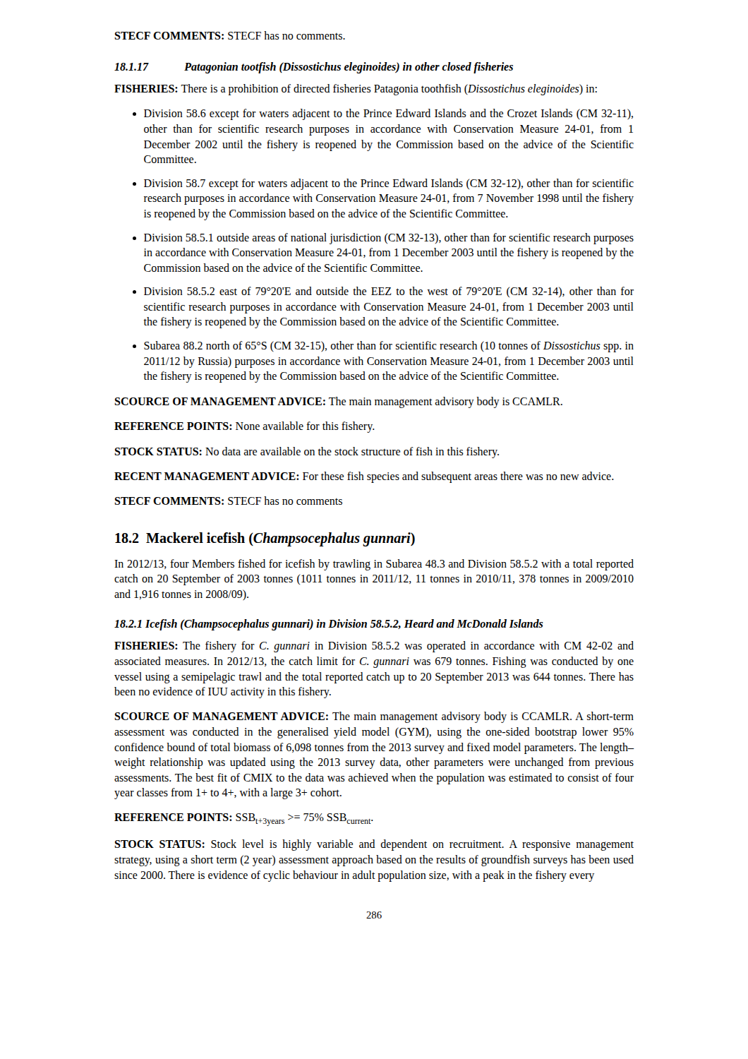STECF COMMENTS: STECF has no comments.
18.1.17 Patagonian tootfish (Dissostichus eleginoides) in other closed fisheries
FISHERIES: There is a prohibition of directed fisheries Patagonia toothfish (Dissostichus eleginoides) in:
Division 58.6 except for waters adjacent to the Prince Edward Islands and the Crozet Islands (CM 32-11), other than for scientific research purposes in accordance with Conservation Measure 24-01, from 1 December 2002 until the fishery is reopened by the Commission based on the advice of the Scientific Committee.
Division 58.7 except for waters adjacent to the Prince Edward Islands (CM 32-12), other than for scientific research purposes in accordance with Conservation Measure 24-01, from 7 November 1998 until the fishery is reopened by the Commission based on the advice of the Scientific Committee.
Division 58.5.1 outside areas of national jurisdiction (CM 32-13), other than for scientific research purposes in accordance with Conservation Measure 24-01, from 1 December 2003 until the fishery is reopened by the Commission based on the advice of the Scientific Committee.
Division 58.5.2 east of 79°20'E and outside the EEZ to the west of 79°20'E (CM 32-14), other than for scientific research purposes in accordance with Conservation Measure 24-01, from 1 December 2003 until the fishery is reopened by the Commission based on the advice of the Scientific Committee.
Subarea 88.2 north of 65°S (CM 32-15), other than for scientific research (10 tonnes of Dissostichus spp. in 2011/12 by Russia) purposes in accordance with Conservation Measure 24-01, from 1 December 2003 until the fishery is reopened by the Commission based on the advice of the Scientific Committee.
SCOURCE OF MANAGEMENT ADVICE: The main management advisory body is CCAMLR.
REFERENCE POINTS: None available for this fishery.
STOCK STATUS: No data are available on the stock structure of fish in this fishery.
RECENT MANAGEMENT ADVICE: For these fish species and subsequent areas there was no new advice.
STECF COMMENTS: STECF has no comments
18.2 Mackerel icefish (Champsocephalus gunnari)
In 2012/13, four Members fished for icefish by trawling in Subarea 48.3 and Division 58.5.2 with a total reported catch on 20 September of 2003 tonnes (1011 tonnes in 2011/12, 11 tonnes in 2010/11, 378 tonnes in 2009/2010 and 1,916 tonnes in 2008/09).
18.2.1 Icefish (Champsocephalus gunnari) in Division 58.5.2, Heard and McDonald Islands
FISHERIES: The fishery for C. gunnari in Division 58.5.2 was operated in accordance with CM 42-02 and associated measures. In 2012/13, the catch limit for C. gunnari was 679 tonnes. Fishing was conducted by one vessel using a semipelagic trawl and the total reported catch up to 20 September 2013 was 644 tonnes. There has been no evidence of IUU activity in this fishery.
SCOURCE OF MANAGEMENT ADVICE: The main management advisory body is CCAMLR. A short-term assessment was conducted in the generalised yield model (GYM), using the one-sided bootstrap lower 95% confidence bound of total biomass of 6,098 tonnes from the 2013 survey and fixed model parameters. The length–weight relationship was updated using the 2013 survey data, other parameters were unchanged from previous assessments. The best fit of CMIX to the data was achieved when the population was estimated to consist of four year classes from 1+ to 4+, with a large 3+ cohort.
REFERENCE POINTS: SSBt+3years >= 75% SSBcurrent.
STOCK STATUS: Stock level is highly variable and dependent on recruitment. A responsive management strategy, using a short term (2 year) assessment approach based on the results of groundfish surveys has been used since 2000. There is evidence of cyclic behaviour in adult population size, with a peak in the fishery every
286